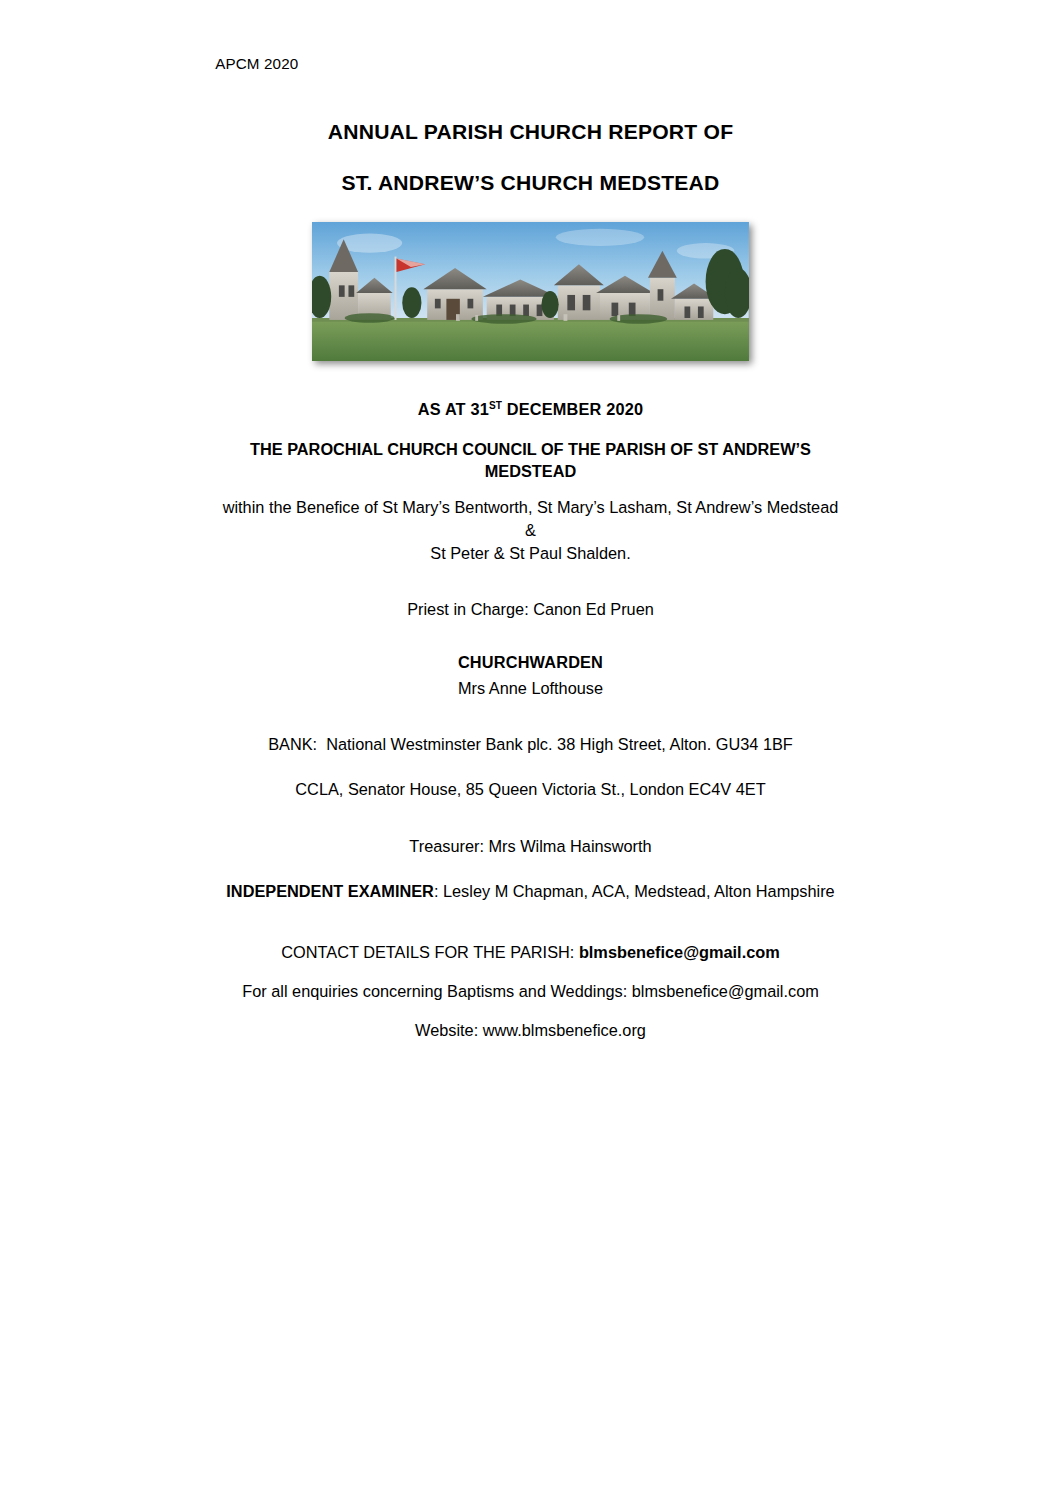APCM 2020
ANNUAL PARISH CHURCH REPORT OF ST. ANDREW’S CHURCH MEDSTEAD
AS AT 31ST DECEMBER 2020
THE PAROCHIAL CHURCH COUNCIL OF THE PARISH OF ST ANDREW’S
MEDSTEAD
within the Benefice of St Mary’s Bentworth, St Mary’s Lasham, St Andrew’s Medstead &
St Peter & St Paul Shalden.
Priest in Charge: Canon Ed Pruen
CHURCHWARDEN
Mrs Anne Lofthouse
BANK: National Westminster Bank plc. 38 High Street, Alton. GU34 1BF
CCLA, Senator House, 85 Queen Victoria St., London EC4V 4ET
Treasurer: Mrs Wilma Hainsworth
INDEPENDENT EXAMINER: Lesley M Chapman, ACA, Medstead, Alton Hampshire
CONTACT DETAILS FOR THE PARISH: blmsbenefice@gmail.com
For all enquiries concerning Baptisms and Weddings: blmsbenefice@gmail.com
Website: www.blmsbenefice.org